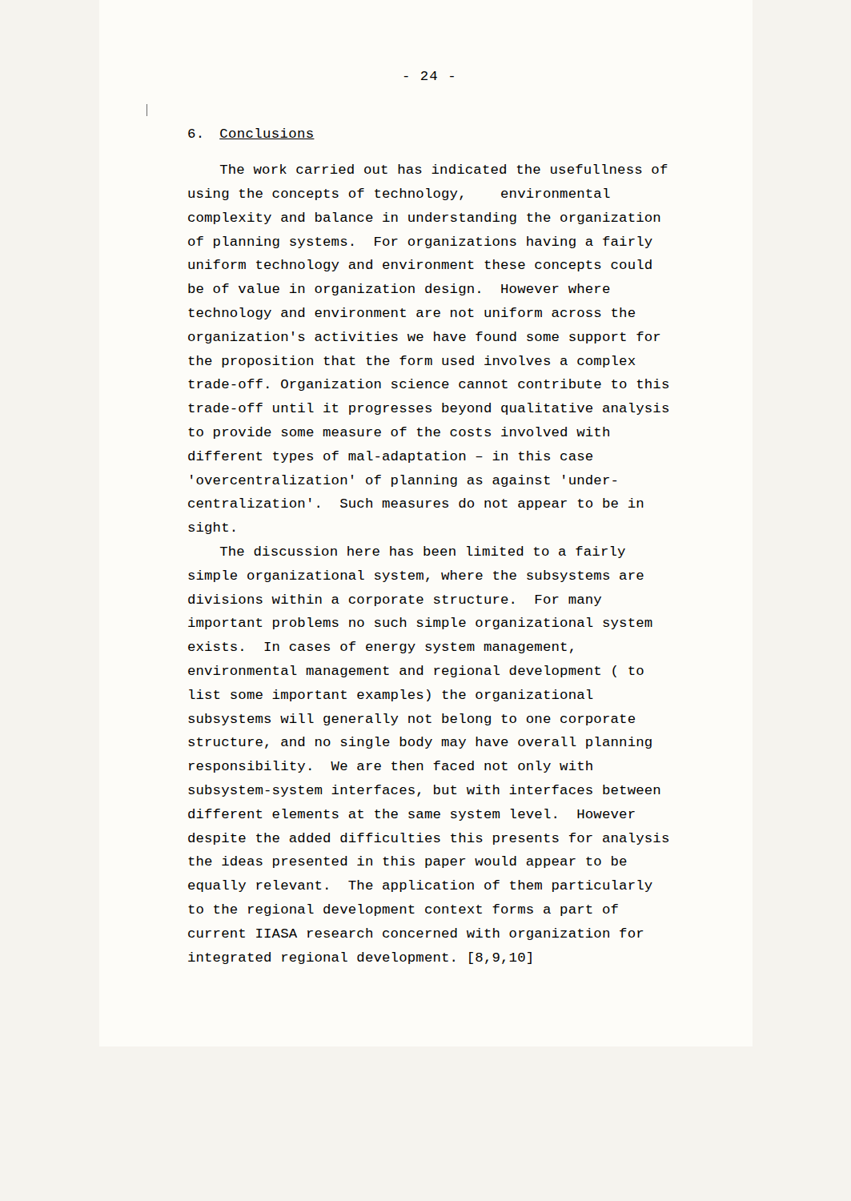- 24 -
6. Conclusions
The work carried out has indicated the usefullness of using the concepts of technology, environmental complexity and balance in understanding the organization of planning systems. For organizations having a fairly uniform technology and environment these concepts could be of value in organization design. However where technology and environment are not uniform across the organization's activities we have found some support for the proposition that the form used involves a complex trade-off. Organization science cannot contribute to this trade-off until it progresses beyond qualitative analysis to provide some measure of the costs involved with different types of mal-adaptation – in this case 'overcentralization' of planning as against 'under- centralization'. Such measures do not appear to be in sight.
The discussion here has been limited to a fairly simple organizational system, where the subsystems are divisions within a corporate structure. For many important problems no such simple organizational system exists. In cases of energy system management, environmental management and regional development ( to list some important examples) the organizational subsystems will generally not belong to one corporate structure, and no single body may have overall planning responsibility. We are then faced not only with subsystem-system interfaces, but with interfaces between different elements at the same system level. However despite the added difficulties this presents for analysis the ideas presented in this paper would appear to be equally relevant. The application of them particularly to the regional development context forms a part of current IIASA research concerned with organization for integrated regional development. [8,9,10]